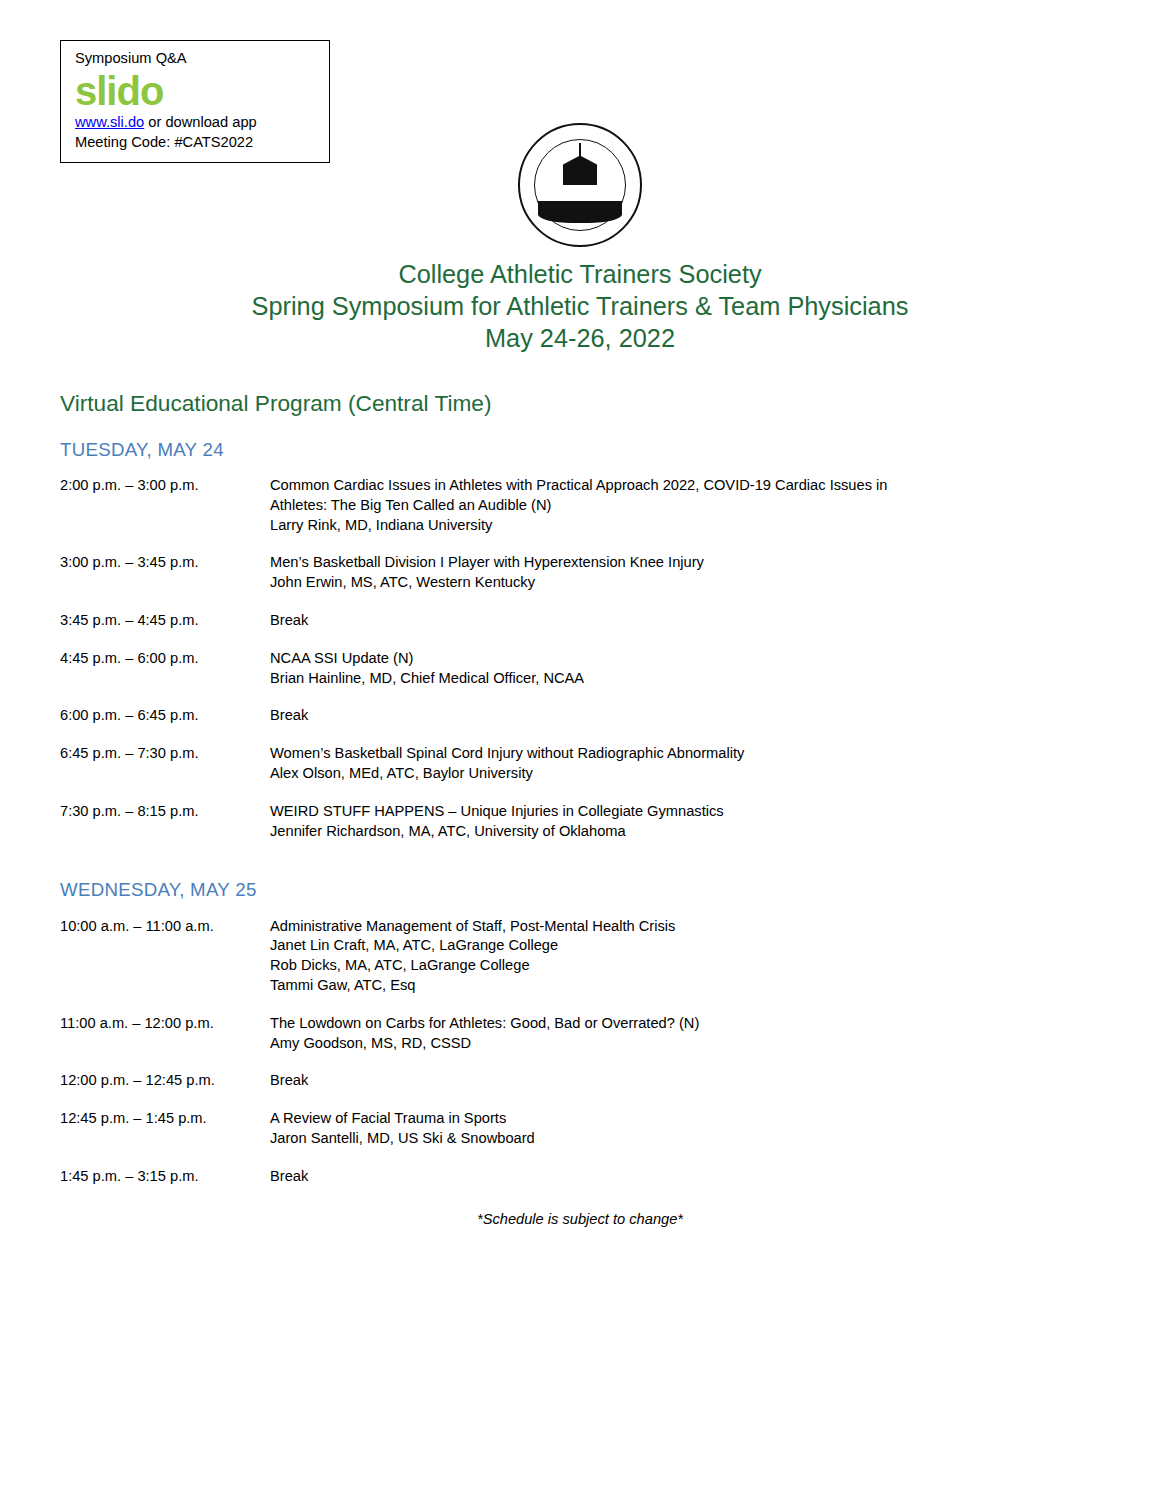Symposium Q&A
slido
www.sli.do or download app
Meeting Code: #CATS2022
College Athletic Trainers Society Spring Symposium for Athletic Trainers & Team Physicians May 24-26, 2022
Virtual Educational Program (Central Time)
TUESDAY, MAY 24
| 2:00 p.m. – 3:00 p.m. | Common Cardiac Issues in Athletes with Practical Approach 2022, COVID-19 Cardiac Issues in Athletes: The Big Ten Called an Audible (N) Larry Rink, MD, Indiana University |
| 3:00 p.m. – 3:45 p.m. | Men’s Basketball Division I Player with Hyperextension Knee Injury John Erwin, MS, ATC, Western Kentucky |
| 3:45 p.m. – 4:45 p.m. | Break |
| 4:45 p.m. – 6:00 p.m. | NCAA SSI Update (N) Brian Hainline, MD, Chief Medical Officer, NCAA |
| 6:00 p.m. – 6:45 p.m. | Break |
| 6:45 p.m. – 7:30 p.m. | Women’s Basketball Spinal Cord Injury without Radiographic Abnormality Alex Olson, MEd, ATC, Baylor University |
| 7:30 p.m. – 8:15 p.m. | WEIRD STUFF HAPPENS – Unique Injuries in Collegiate Gymnastics Jennifer Richardson, MA, ATC, University of Oklahoma |
WEDNESDAY, MAY 25
| 10:00 a.m. – 11:00 a.m. | Administrative Management of Staff, Post-Mental Health Crisis Janet Lin Craft, MA, ATC, LaGrange College Rob Dicks, MA, ATC, LaGrange College Tammi Gaw, ATC, Esq |
| 11:00 a.m. – 12:00 p.m. | The Lowdown on Carbs for Athletes: Good, Bad or Overrated? (N) Amy Goodson, MS, RD, CSSD |
| 12:00 p.m. – 12:45 p.m. | Break |
| 12:45 p.m. – 1:45 p.m. | A Review of Facial Trauma in Sports Jaron Santelli, MD, US Ski & Snowboard |
| 1:45 p.m. – 3:15 p.m. | Break |
*Schedule is subject to change*